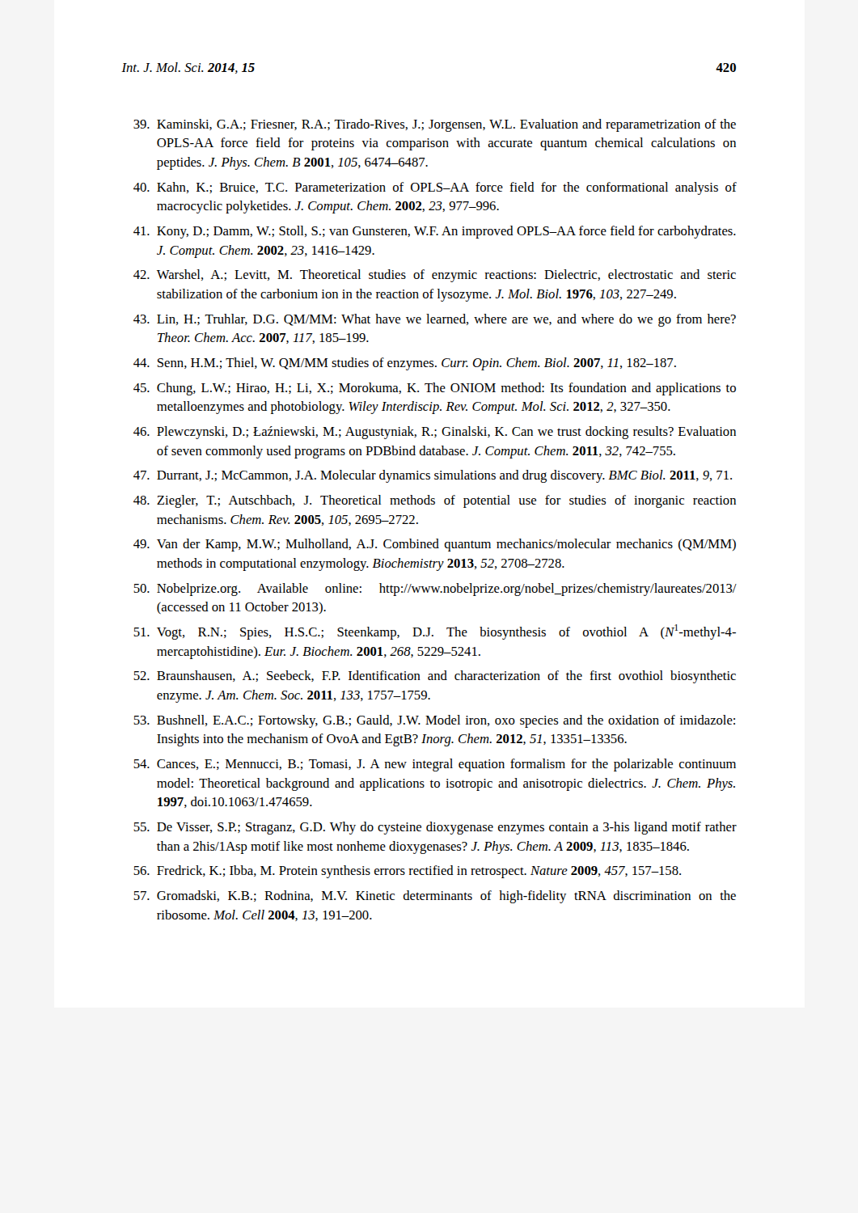Int. J. Mol. Sci. 2014, 15
420
39. Kaminski, G.A.; Friesner, R.A.; Tirado-Rives, J.; Jorgensen, W.L. Evaluation and reparametrization of the OPLS-AA force field for proteins via comparison with accurate quantum chemical calculations on peptides. J. Phys. Chem. B 2001, 105, 6474–6487.
40. Kahn, K.; Bruice, T.C. Parameterization of OPLS–AA force field for the conformational analysis of macrocyclic polyketides. J. Comput. Chem. 2002, 23, 977–996.
41. Kony, D.; Damm, W.; Stoll, S.; van Gunsteren, W.F. An improved OPLS–AA force field for carbohydrates. J. Comput. Chem. 2002, 23, 1416–1429.
42. Warshel, A.; Levitt, M. Theoretical studies of enzymic reactions: Dielectric, electrostatic and steric stabilization of the carbonium ion in the reaction of lysozyme. J. Mol. Biol. 1976, 103, 227–249.
43. Lin, H.; Truhlar, D.G. QM/MM: What have we learned, where are we, and where do we go from here? Theor. Chem. Acc. 2007, 117, 185–199.
44. Senn, H.M.; Thiel, W. QM/MM studies of enzymes. Curr. Opin. Chem. Biol. 2007, 11, 182–187.
45. Chung, L.W.; Hirao, H.; Li, X.; Morokuma, K. The ONIOM method: Its foundation and applications to metalloenzymes and photobiology. Wiley Interdiscip. Rev. Comput. Mol. Sci. 2012, 2, 327–350.
46. Plewczynski, D.; Łaźniewski, M.; Augustyniak, R.; Ginalski, K. Can we trust docking results? Evaluation of seven commonly used programs on PDBbind database. J. Comput. Chem. 2011, 32, 742–755.
47. Durrant, J.; McCammon, J.A. Molecular dynamics simulations and drug discovery. BMC Biol. 2011, 9, 71.
48. Ziegler, T.; Autschbach, J. Theoretical methods of potential use for studies of inorganic reaction mechanisms. Chem. Rev. 2005, 105, 2695–2722.
49. Van der Kamp, M.W.; Mulholland, A.J. Combined quantum mechanics/molecular mechanics (QM/MM) methods in computational enzymology. Biochemistry 2013, 52, 2708–2728.
50. Nobelprize.org. Available online: http://www.nobelprize.org/nobel_prizes/chemistry/laureates/2013/ (accessed on 11 October 2013).
51. Vogt, R.N.; Spies, H.S.C.; Steenkamp, D.J. The biosynthesis of ovothiol A (N1-methyl-4-mercaptohistidine). Eur. J. Biochem. 2001, 268, 5229–5241.
52. Braunshausen, A.; Seebeck, F.P. Identification and characterization of the first ovothiol biosynthetic enzyme. J. Am. Chem. Soc. 2011, 133, 1757–1759.
53. Bushnell, E.A.C.; Fortowsky, G.B.; Gauld, J.W. Model iron, oxo species and the oxidation of imidazole: Insights into the mechanism of OvoA and EgtB? Inorg. Chem. 2012, 51, 13351–13356.
54. Cances, E.; Mennucci, B.; Tomasi, J. A new integral equation formalism for the polarizable continuum model: Theoretical background and applications to isotropic and anisotropic dielectrics. J. Chem. Phys. 1997, doi.10.1063/1.474659.
55. De Visser, S.P.; Straganz, G.D. Why do cysteine dioxygenase enzymes contain a 3-his ligand motif rather than a 2his/1Asp motif like most nonheme dioxygenases? J. Phys. Chem. A 2009, 113, 1835–1846.
56. Fredrick, K.; Ibba, M. Protein synthesis errors rectified in retrospect. Nature 2009, 457, 157–158.
57. Gromadski, K.B.; Rodnina, M.V. Kinetic determinants of high-fidelity tRNA discrimination on the ribosome. Mol. Cell 2004, 13, 191–200.